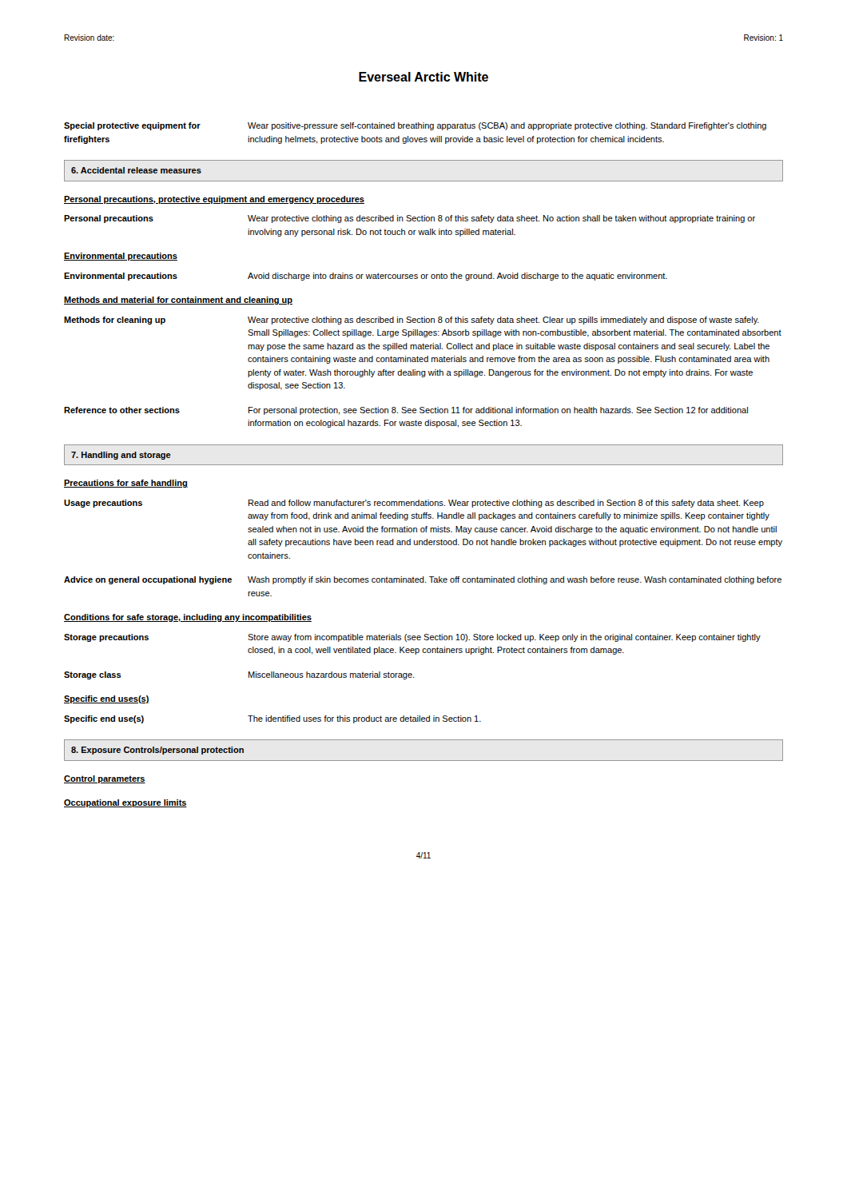Revision date: Revision: 1
Everseal Arctic White
Special protective equipment for firefighters
Wear positive-pressure self-contained breathing apparatus (SCBA) and appropriate protective clothing. Standard Firefighter's clothing including helmets, protective boots and gloves will provide a basic level of protection for chemical incidents.
6. Accidental release measures
Personal precautions, protective equipment and emergency procedures
Personal precautions
Wear protective clothing as described in Section 8 of this safety data sheet. No action shall be taken without appropriate training or involving any personal risk. Do not touch or walk into spilled material.
Environmental precautions
Environmental precautions
Avoid discharge into drains or watercourses or onto the ground. Avoid discharge to the aquatic environment.
Methods and material for containment and cleaning up
Methods for cleaning up
Wear protective clothing as described in Section 8 of this safety data sheet. Clear up spills immediately and dispose of waste safely. Small Spillages: Collect spillage. Large Spillages: Absorb spillage with non-combustible, absorbent material. The contaminated absorbent may pose the same hazard as the spilled material. Collect and place in suitable waste disposal containers and seal securely. Label the containers containing waste and contaminated materials and remove from the area as soon as possible. Flush contaminated area with plenty of water. Wash thoroughly after dealing with a spillage. Dangerous for the environment. Do not empty into drains. For waste disposal, see Section 13.
Reference to other sections
For personal protection, see Section 8. See Section 11 for additional information on health hazards. See Section 12 for additional information on ecological hazards. For waste disposal, see Section 13.
7. Handling and storage
Precautions for safe handling
Usage precautions
Read and follow manufacturer's recommendations. Wear protective clothing as described in Section 8 of this safety data sheet. Keep away from food, drink and animal feeding stuffs. Handle all packages and containers carefully to minimize spills. Keep container tightly sealed when not in use. Avoid the formation of mists. May cause cancer. Avoid discharge to the aquatic environment. Do not handle until all safety precautions have been read and understood. Do not handle broken packages without protective equipment. Do not reuse empty containers.
Advice on general occupational hygiene
Wash promptly if skin becomes contaminated. Take off contaminated clothing and wash before reuse. Wash contaminated clothing before reuse.
Conditions for safe storage, including any incompatibilities
Storage precautions
Store away from incompatible materials (see Section 10). Store locked up. Keep only in the original container. Keep container tightly closed, in a cool, well ventilated place. Keep containers upright. Protect containers from damage.
Storage class
Miscellaneous hazardous material storage.
Specific end uses(s)
Specific end use(s)
The identified uses for this product are detailed in Section 1.
8. Exposure Controls/personal protection
Control parameters
Occupational exposure limits
4/11